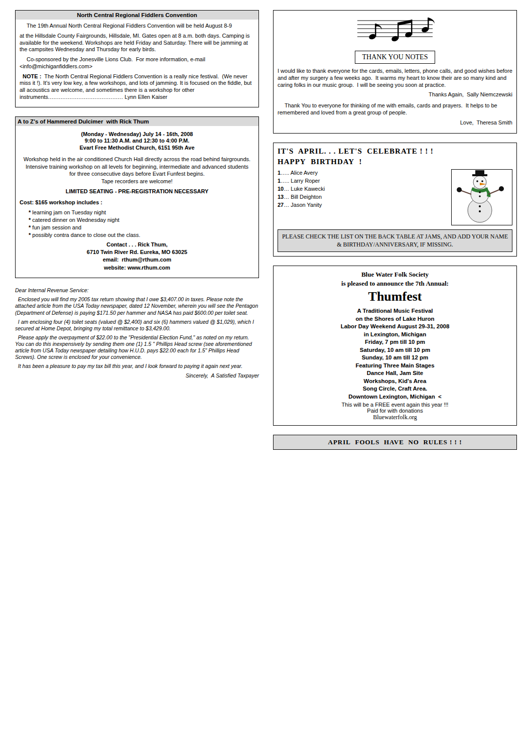North Central Regional Fiddlers Convention
The 19th Annual North Central Regional Fiddlers Convention will be held August 8-9
at the Hillsdale County Fairgrounds, Hillsdale, MI. Gates open at 8 a.m. both days. Camping is available for the weekend. Workshops are held Friday and Saturday. There will be jamming at the campsites Wednesday and Thursday for early birds.
Co-sponsored by the Jonesville Lions Club. For more information, e-mail <info@michiganfiddlers.com>
NOTE : The North Central Regional Fiddlers Convention is a really nice festival. (We never miss it !). It's very low key, a few workshops, and lots of jamming. It is focused on the fiddle, but all acoustics are welcome, and sometimes there is a workshop for other instruments.......................................... Lynn Ellen Kaiser
A to Z's of Hammered Dulcimer with Rick Thum
(Monday - Wednesday) July 14 - 16th, 2008
9:00 to 11:30 A.M. and 12:30 to 4:00 P.M.
Evart Free Methodist Church, 6151 95th Ave
Workshop held in the air conditioned Church Hall directly across the road behind fairgrounds.
Intensive training workshop on all levels for beginning, intermediate and advanced students
for three consecutive days before Evart Funfest begins.
Tape recorders are welcome!
LIMITED SEATING - PRE-REGISTRATION NECESSARY
Cost: $165 workshop includes :
* learning jam on Tuesday night
* catered dinner on Wednesday night
* fun jam session and
* possibly contra dance to close out the class.
Contact . . . Rick Thum,
6710 Twin River Rd. Eureka, MO 63025
email: rthum@rthum.com
website: www.rthum.com
Dear Internal Revenue Service:
Enclosed you will find my 2005 tax return showing that I owe $3,407.00 in taxes. Please note the attached article from the USA Today newspaper, dated 12 November, wherein you will see the Pentagon (Department of Defense) is paying $171.50 per hammer and NASA has paid $600.00 per toilet seat.
I am enclosing four (4) toilet seats (valued @ $2,400) and six (6) hammers valued @ $1,029), which I secured at Home Depot, bringing my total remittance to $3,429.00.
Please apply the overpayment of $22.00 to the "Presidential Election Fund," as noted on my return. You can do this inexpensively by sending them one (1) 1.5 " Phillips Head screw (see aforementioned article from USA Today newspaper detailing how H.U.D. pays $22.00 each for 1.5" Phillips Head Screws). One screw is enclosed for your convenience.
It has been a pleasure to pay my tax bill this year, and I look forward to paying it again next year.
Sincerely, A Satisfied Taxpayer
THANK YOU NOTES
I would like to thank everyone for the cards, emails, letters, phone calls, and good wishes before and after my surgery a few weeks ago. It warms my heart to know their are so many kind and caring folks in our music group. I will be seeing you soon at practice.
Thanks Again, Sally Niemczewski
Thank You to everyone for thinking of me with emails, cards and prayers. It helps to be remembered and loved from a great group of people.
Love, Theresa Smith
IT'S APRIL. . . LET'S CELEBRATE ! ! !
HAPPY BIRTHDAY !
1….. Alice Avery
1….. Larry Roper
10… Luke Kawecki
13… Bill Deighton
27… Jason Yanity
PLEASE CHECK THE LIST ON THE BACK TABLE AT JAMS, AND ADD YOUR NAME & BIRTHDAY/ANNIVERSARY, IF MISSING.
Blue Water Folk Society
is pleased to announce the 7th Annual:
Thumfest
A Traditional Music Festival
on the Shores of Lake Huron
Labor Day Weekend August 29-31, 2008
in Lexington, Michigan
Friday, 7 pm till 10 pm
Saturday, 10 am till 10 pm
Sunday, 10 am till 12 pm
Featuring Three Main Stages
Dance Hall, Jam Site
Workshops, Kid's Area
Song Circle, Craft Area.
Downtown Lexington, Michigan <
This will be a FREE event again this year !!!
Paid for with donations
Bluewaterfolk.org
APRIL FOOLS HAVE NO RULES ! ! !